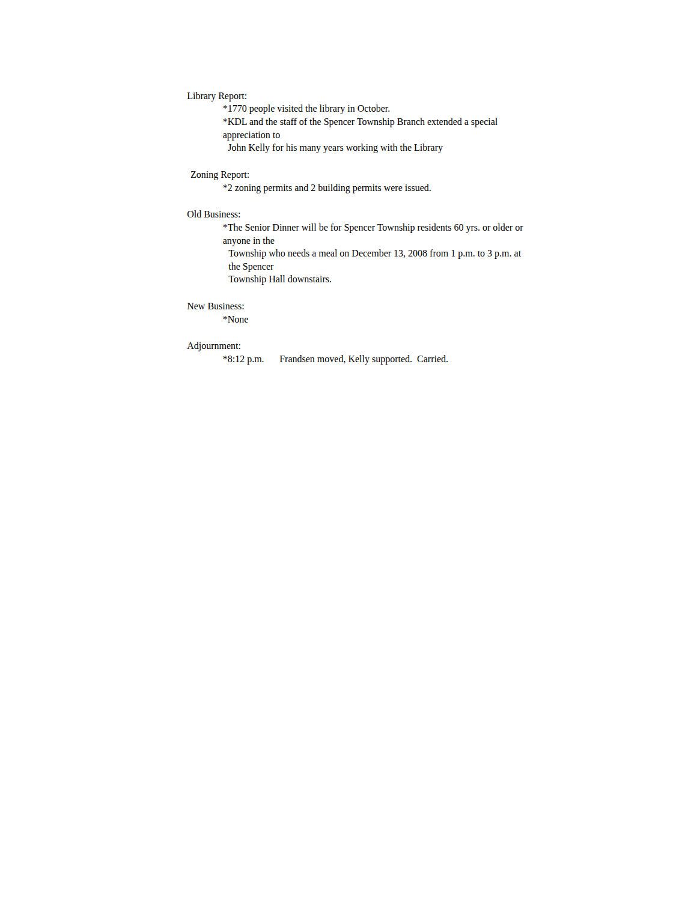Library Report:
*1770 people visited the library in October.
*KDL and the staff of the Spencer Township Branch extended a special appreciation to John Kelly for his many years working with the Library
Zoning Report:
*2 zoning permits and 2 building permits were issued.
Old Business:
*The Senior Dinner will be for Spencer Township residents 60 yrs. or older or anyone in the Township who needs a meal on December 13, 2008 from 1 p.m. to 3 p.m. at the Spencer Township Hall downstairs.
New Business:
*None
Adjournment:
*8:12 p.m. Frandsen moved, Kelly supported. Carried.